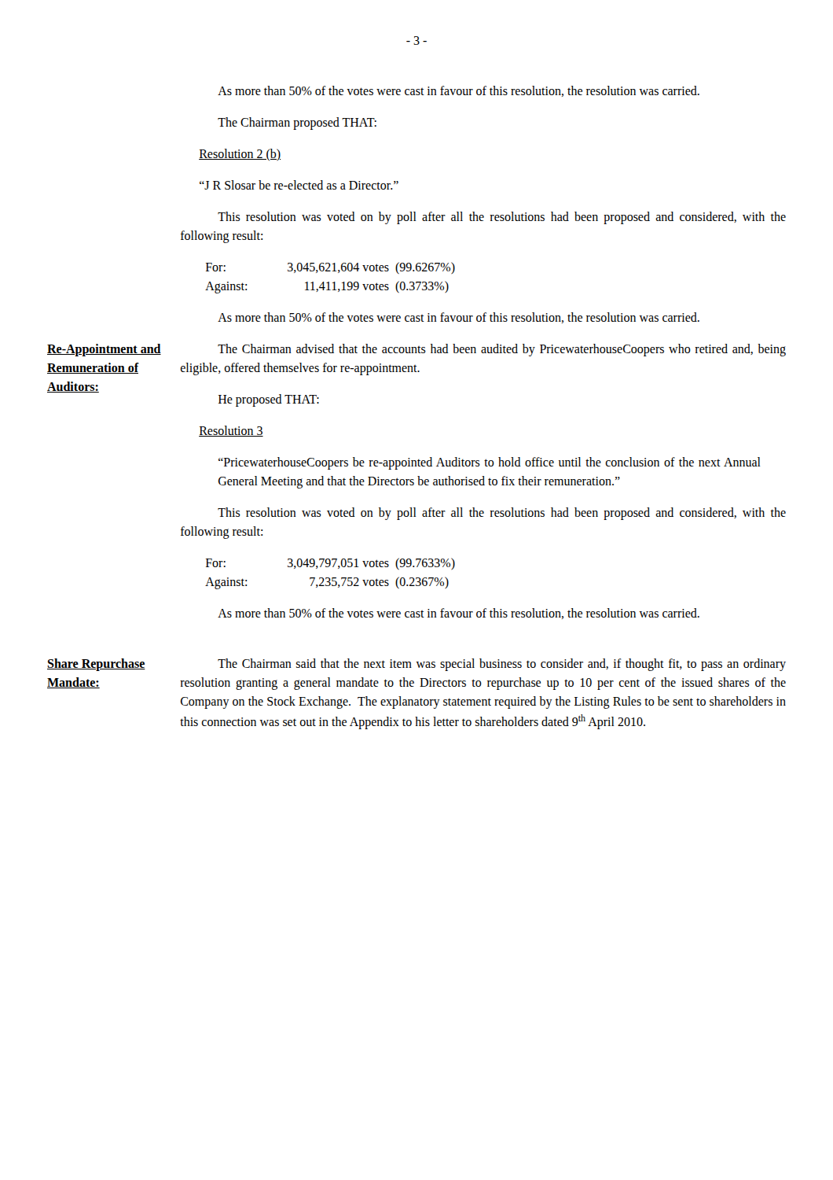- 3 -
As more than 50% of the votes were cast in favour of this resolution, the resolution was carried.
The Chairman proposed THAT:
Resolution 2 (b)
“J R Slosar be re-elected as a Director.”
This resolution was voted on by poll after all the resolutions had been proposed and considered, with the following result:
| For: | 3,045,621,604 votes | (99.6267%) |
| Against: | 11,411,199 votes | (0.3733%) |
As more than 50% of the votes were cast in favour of this resolution, the resolution was carried.
Re-Appointment and Remuneration of Auditors:
The Chairman advised that the accounts had been audited by PricewaterhouseCoopers who retired and, being eligible, offered themselves for re-appointment.
He proposed THAT:
Resolution 3
“PricewaterhouseCoopers be re-appointed Auditors to hold office until the conclusion of the next Annual General Meeting and that the Directors be authorised to fix their remuneration.”
This resolution was voted on by poll after all the resolutions had been proposed and considered, with the following result:
| For: | 3,049,797,051 votes | (99.7633%) |
| Against: | 7,235,752 votes | (0.2367%) |
As more than 50% of the votes were cast in favour of this resolution, the resolution was carried.
Share Repurchase Mandate:
The Chairman said that the next item was special business to consider and, if thought fit, to pass an ordinary resolution granting a general mandate to the Directors to repurchase up to 10 per cent of the issued shares of the Company on the Stock Exchange. The explanatory statement required by the Listing Rules to be sent to shareholders in this connection was set out in the Appendix to his letter to shareholders dated 9th April 2010.